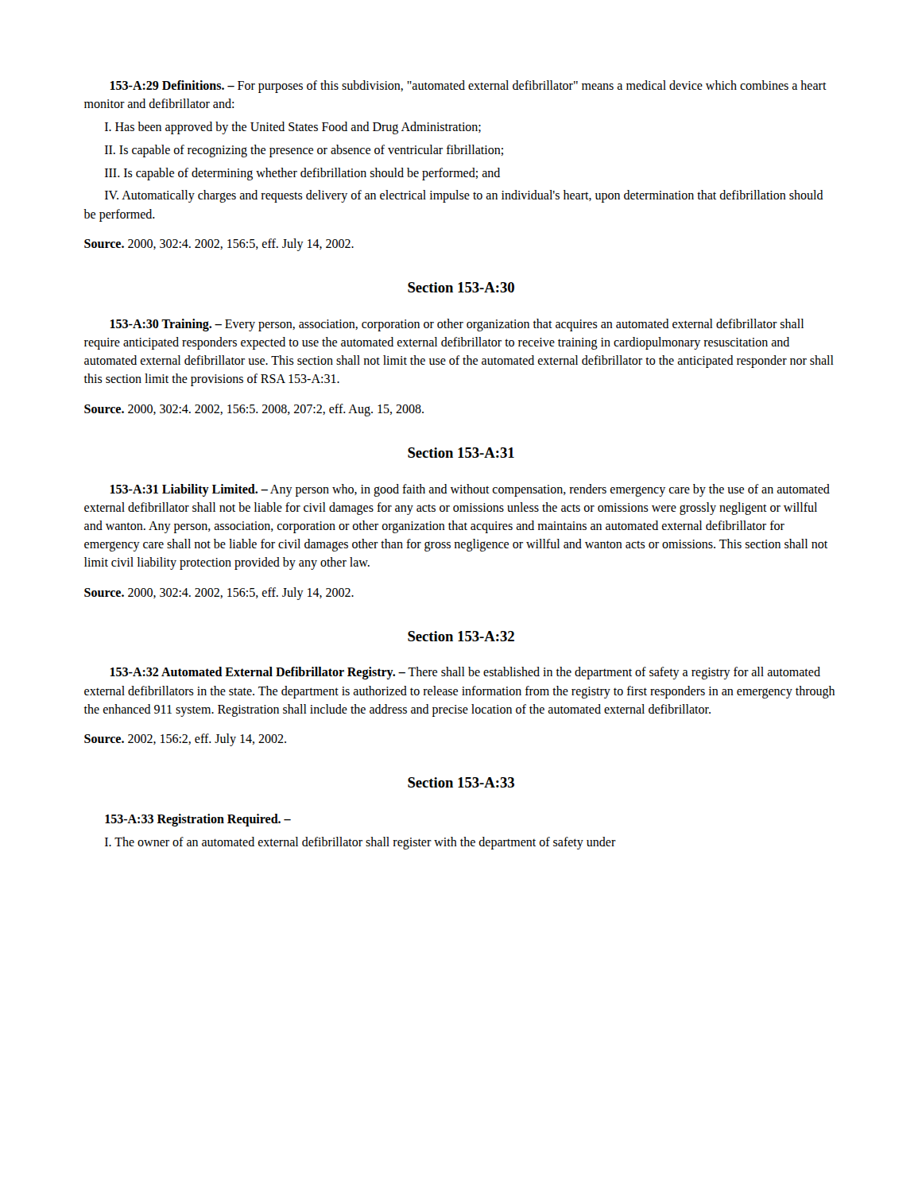153-A:29 Definitions. – For purposes of this subdivision, "automated external defibrillator" means a medical device which combines a heart monitor and defibrillator and:
I. Has been approved by the United States Food and Drug Administration;
II. Is capable of recognizing the presence or absence of ventricular fibrillation;
III. Is capable of determining whether defibrillation should be performed; and
IV. Automatically charges and requests delivery of an electrical impulse to an individual's heart, upon determination that defibrillation should be performed.
Source. 2000, 302:4. 2002, 156:5, eff. July 14, 2002.
Section 153-A:30
153-A:30 Training. – Every person, association, corporation or other organization that acquires an automated external defibrillator shall require anticipated responders expected to use the automated external defibrillator to receive training in cardiopulmonary resuscitation and automated external defibrillator use. This section shall not limit the use of the automated external defibrillator to the anticipated responder nor shall this section limit the provisions of RSA 153-A:31.
Source. 2000, 302:4. 2002, 156:5. 2008, 207:2, eff. Aug. 15, 2008.
Section 153-A:31
153-A:31 Liability Limited. – Any person who, in good faith and without compensation, renders emergency care by the use of an automated external defibrillator shall not be liable for civil damages for any acts or omissions unless the acts or omissions were grossly negligent or willful and wanton. Any person, association, corporation or other organization that acquires and maintains an automated external defibrillator for emergency care shall not be liable for civil damages other than for gross negligence or willful and wanton acts or omissions. This section shall not limit civil liability protection provided by any other law.
Source. 2000, 302:4. 2002, 156:5, eff. July 14, 2002.
Section 153-A:32
153-A:32 Automated External Defibrillator Registry. – There shall be established in the department of safety a registry for all automated external defibrillators in the state. The department is authorized to release information from the registry to first responders in an emergency through the enhanced 911 system. Registration shall include the address and precise location of the automated external defibrillator.
Source. 2002, 156:2, eff. July 14, 2002.
Section 153-A:33
153-A:33 Registration Required. –
I. The owner of an automated external defibrillator shall register with the department of safety under